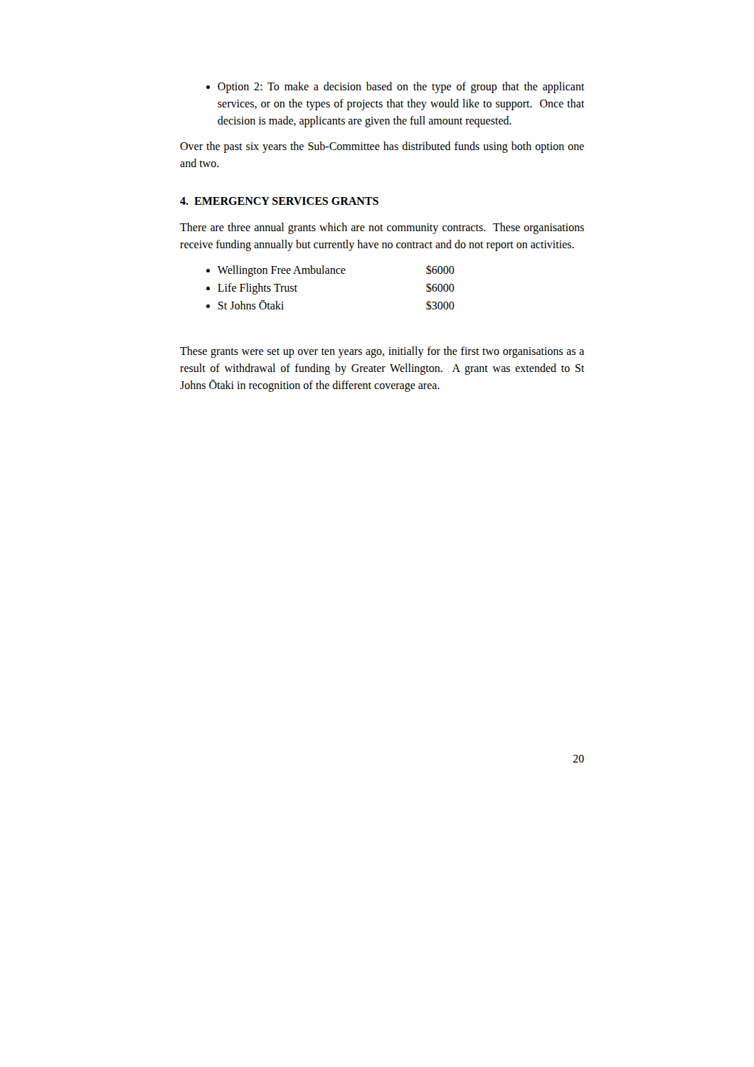Option 2: To make a decision based on the type of group that the applicant services, or on the types of projects that they would like to support. Once that decision is made, applicants are given the full amount requested.
Over the past six years the Sub-Committee has distributed funds using both option one and two.
4. EMERGENCY SERVICES GRANTS
There are three annual grants which are not community contracts. These organisations receive funding annually but currently have no contract and do not report on activities.
Wellington Free Ambulance$6000
Life Flights Trust$6000
St Johns Ōtaki$3000
These grants were set up over ten years ago, initially for the first two organisations as a result of withdrawal of funding by Greater Wellington. A grant was extended to St Johns Ōtaki in recognition of the different coverage area.
20